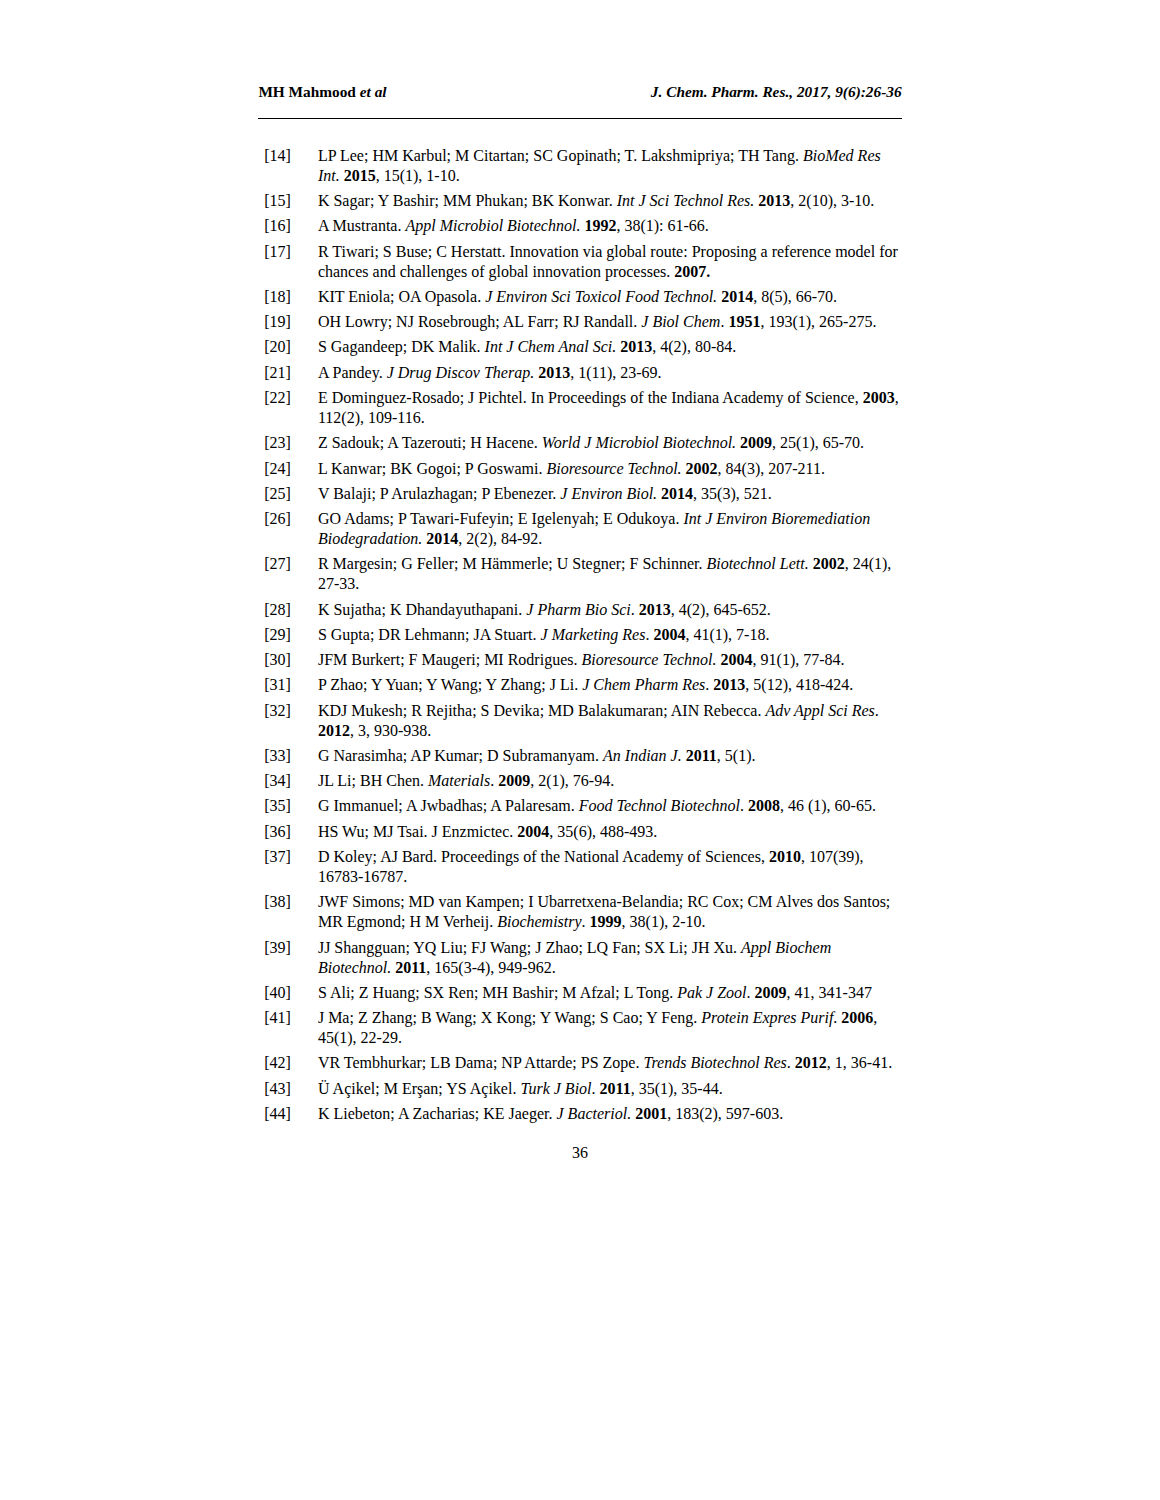MH Mahmood et al J. Chem. Pharm. Res., 2017, 9(6):26-36
[14] LP Lee; HM Karbul; M Citartan; SC Gopinath; T. Lakshmipriya; TH Tang. BioMed Res Int. 2015, 15(1), 1-10.
[15] K Sagar; Y Bashir; MM Phukan; BK Konwar. Int J Sci Technol Res. 2013, 2(10), 3-10.
[16] A Mustranta. Appl Microbiol Biotechnol. 1992, 38(1): 61-66.
[17] R Tiwari; S Buse; C Herstatt. Innovation via global route: Proposing a reference model for chances and challenges of global innovation processes. 2007.
[18] KIT Eniola; OA Opasola. J Environ Sci Toxicol Food Technol. 2014, 8(5), 66-70.
[19] OH Lowry; NJ Rosebrough; AL Farr; RJ Randall. J Biol Chem. 1951, 193(1), 265-275.
[20] S Gagandeep; DK Malik. Int J Chem Anal Sci. 2013, 4(2), 80-84.
[21] A Pandey. J Drug Discov Therap. 2013, 1(11), 23-69.
[22] E Dominguez-Rosado; J Pichtel. In Proceedings of the Indiana Academy of Science, 2003, 112(2), 109-116.
[23] Z Sadouk; A Tazerouti; H Hacene. World J Microbiol Biotechnol. 2009, 25(1), 65-70.
[24] L Kanwar; BK Gogoi; P Goswami. Bioresource Technol. 2002, 84(3), 207-211.
[25] V Balaji; P Arulazhagan; P Ebenezer. J Environ Biol. 2014, 35(3), 521.
[26] GO Adams; P Tawari-Fufeyin; E Igelenyah; E Odukoya. Int J Environ Bioremediation Biodegradation. 2014, 2(2), 84-92.
[27] R Margesin; G Feller; M Hämmerle; U Stegner; F Schinner. Biotechnol Lett. 2002, 24(1), 27-33.
[28] K Sujatha; K Dhandayuthapani. J Pharm Bio Sci. 2013, 4(2), 645-652.
[29] S Gupta; DR Lehmann; JA Stuart. J Marketing Res. 2004, 41(1), 7-18.
[30] JFM Burkert; F Maugeri; MI Rodrigues. Bioresource Technol. 2004, 91(1), 77-84.
[31] P Zhao; Y Yuan; Y Wang; Y Zhang; J Li. J Chem Pharm Res. 2013, 5(12), 418-424.
[32] KDJ Mukesh; R Rejitha; S Devika; MD Balakumaran; AIN Rebecca. Adv Appl Sci Res. 2012, 3, 930-938.
[33] G Narasimha; AP Kumar; D Subramanyam. An Indian J. 2011, 5(1).
[34] JL Li; BH Chen. Materials. 2009, 2(1), 76-94.
[35] G Immanuel; A Jwbadhas; A Palaresam. Food Technol Biotechnol. 2008, 46 (1), 60-65.
[36] HS Wu; MJ Tsai. J Enzmictec. 2004, 35(6), 488-493.
[37] D Koley; AJ Bard. Proceedings of the National Academy of Sciences, 2010, 107(39), 16783-16787.
[38] JWF Simons; MD van Kampen; I Ubarretxena-Belandia; RC Cox; CM Alves dos Santos; MR Egmond; H M Verheij. Biochemistry. 1999, 38(1), 2-10.
[39] JJ Shangguan; YQ Liu; FJ Wang; J Zhao; LQ Fan; SX Li; JH Xu. Appl Biochem Biotechnol. 2011, 165(3-4), 949-962.
[40] S Ali; Z Huang; SX Ren; MH Bashir; M Afzal; L Tong. Pak J Zool. 2009, 41, 341-347
[41] J Ma; Z Zhang; B Wang; X Kong; Y Wang; S Cao; Y Feng. Protein Expres Purif. 2006, 45(1), 22-29.
[42] VR Tembhurkar; LB Dama; NP Attarde; PS Zope. Trends Biotechnol Res. 2012, 1, 36-41.
[43] Ü Açikel; M Erşan; YS Açikel. Turk J Biol. 2011, 35(1), 35-44.
[44] K Liebeton; A Zacharias; KE Jaeger. J Bacteriol. 2001, 183(2), 597-603.
36